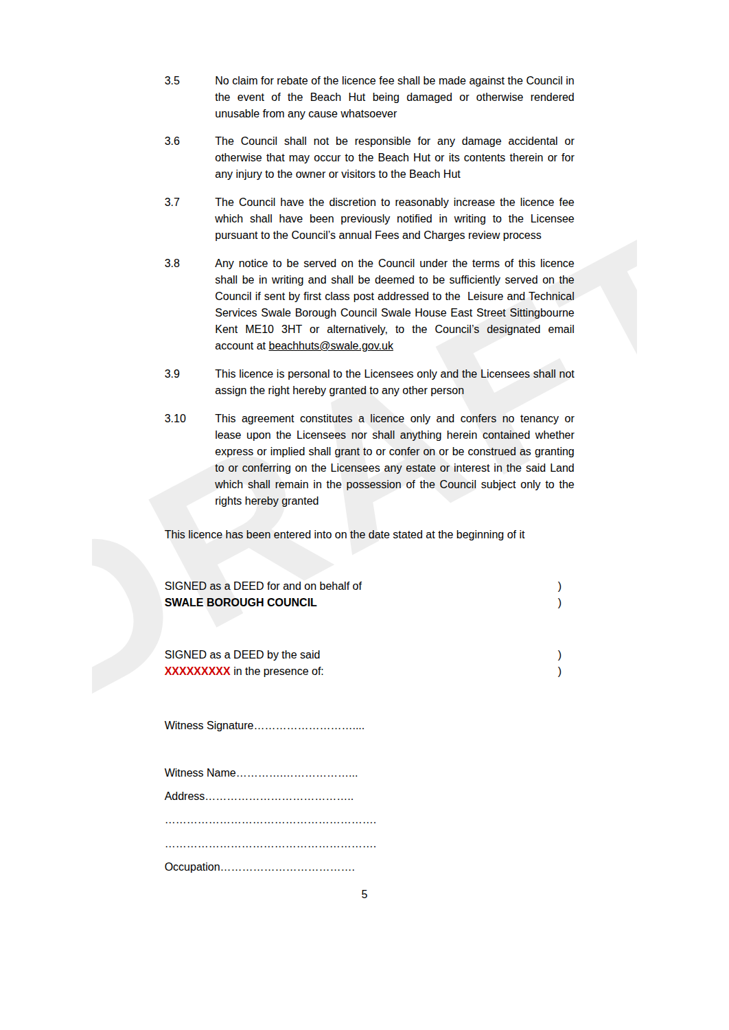DRAFT
3.5
No claim for rebate of the licence fee shall be made against the Council in the event of the Beach Hut being damaged or otherwise rendered unusable from any cause whatsoever
3.6
The Council shall not be responsible for any damage accidental or otherwise that may occur to the Beach Hut or its contents therein or for any injury to the owner or visitors to the Beach Hut
3.7
The Council have the discretion to reasonably increase the licence fee which shall have been previously notified in writing to the Licensee pursuant to the Council’s annual Fees and Charges review process
3.8
Any notice to be served on the Council under the terms of this licence shall be in writing and shall be deemed to be sufficiently served on the Council if sent by first class post addressed to the Leisure and Technical Services Swale Borough Council Swale House East Street Sittingbourne Kent ME10 3HT or alternatively, to the Council’s designated email account at beachhuts@swale.gov.uk
3.9
This licence is personal to the Licensees only and the Licensees shall not assign the right hereby granted to any other person
3.10
This agreement constitutes a licence only and confers no tenancy or lease upon the Licensees nor shall anything herein contained whether express or implied shall grant to or confer on or be construed as granting to or conferring on the Licensees any estate or interest in the said Land which shall remain in the possession of the Council subject only to the rights hereby granted
This licence has been entered into on the date stated at the beginning of it
SIGNED as a DEED for and on behalf of
)
SWALE BOROUGH COUNCIL
)
SIGNED as a DEED by the said
)
XXXXXXXXX in the presence of:
)
Witness Signature………………………....
Witness Name………….………………...
Address…………………………………..
………………………………………………….
………………………………………………….
Occupation……………………………….
5